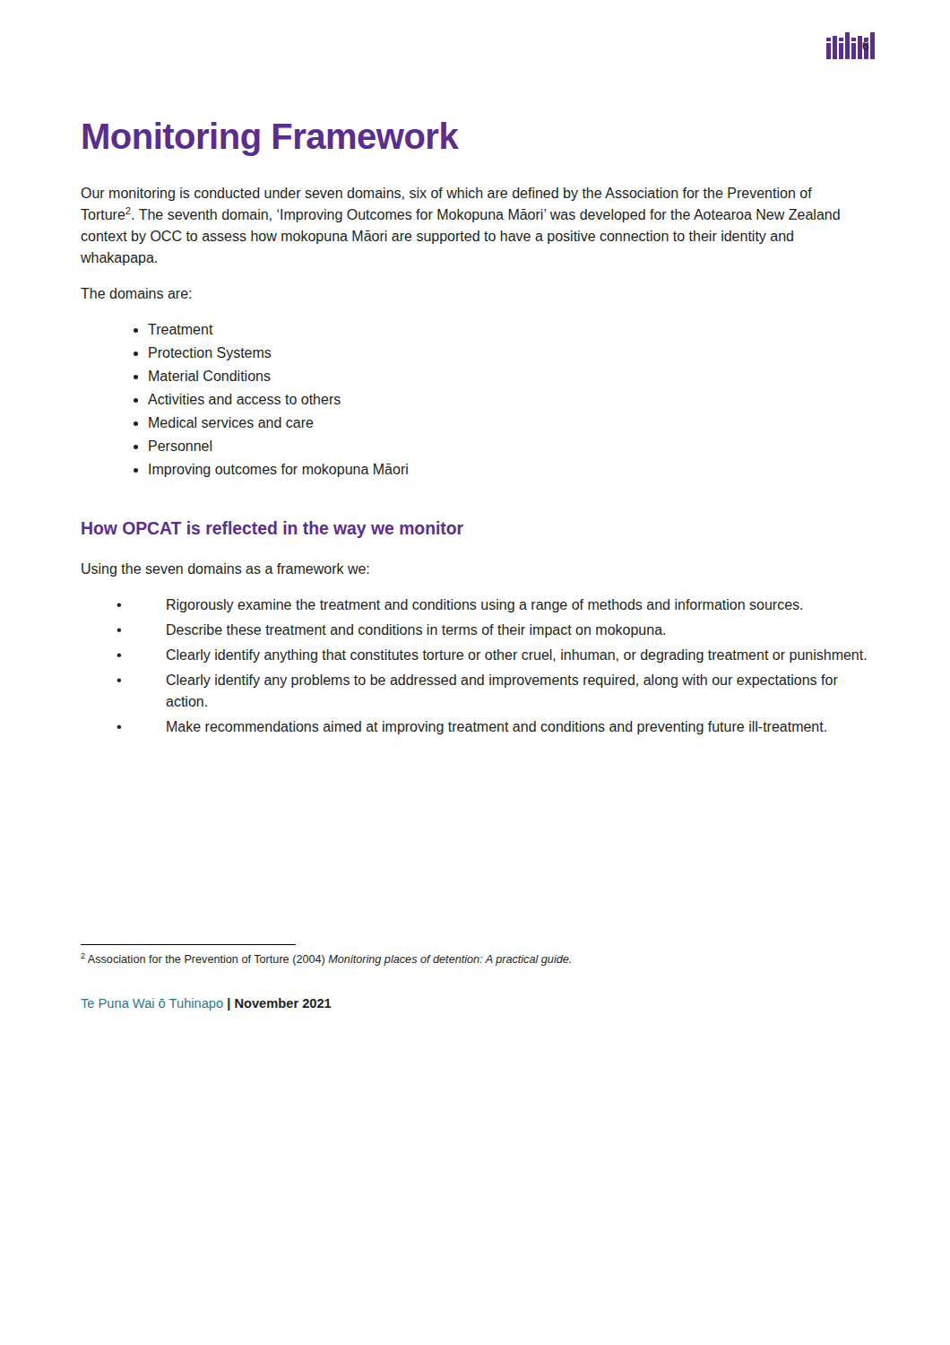6
Monitoring Framework
Our monitoring is conducted under seven domains, six of which are defined by the Association for the Prevention of Torture2. The seventh domain, ‘Improving Outcomes for Mokopuna Māori’ was developed for the Aotearoa New Zealand context by OCC to assess how mokopuna Māori are supported to have a positive connection to their identity and whakapapa.
The domains are:
Treatment
Protection Systems
Material Conditions
Activities and access to others
Medical services and care
Personnel
Improving outcomes for mokopuna Māori
How OPCAT is reflected in the way we monitor
Using the seven domains as a framework we:
Rigorously examine the treatment and conditions using a range of methods and information sources.
Describe these treatment and conditions in terms of their impact on mokopuna.
Clearly identify anything that constitutes torture or other cruel, inhuman, or degrading treatment or punishment.
Clearly identify any problems to be addressed and improvements required, along with our expectations for action.
Make recommendations aimed at improving treatment and conditions and preventing future ill-treatment.
2 Association for the Prevention of Torture (2004) Monitoring places of detention: A practical guide.
Te Puna Wai ō Tuhinapo | November 2021